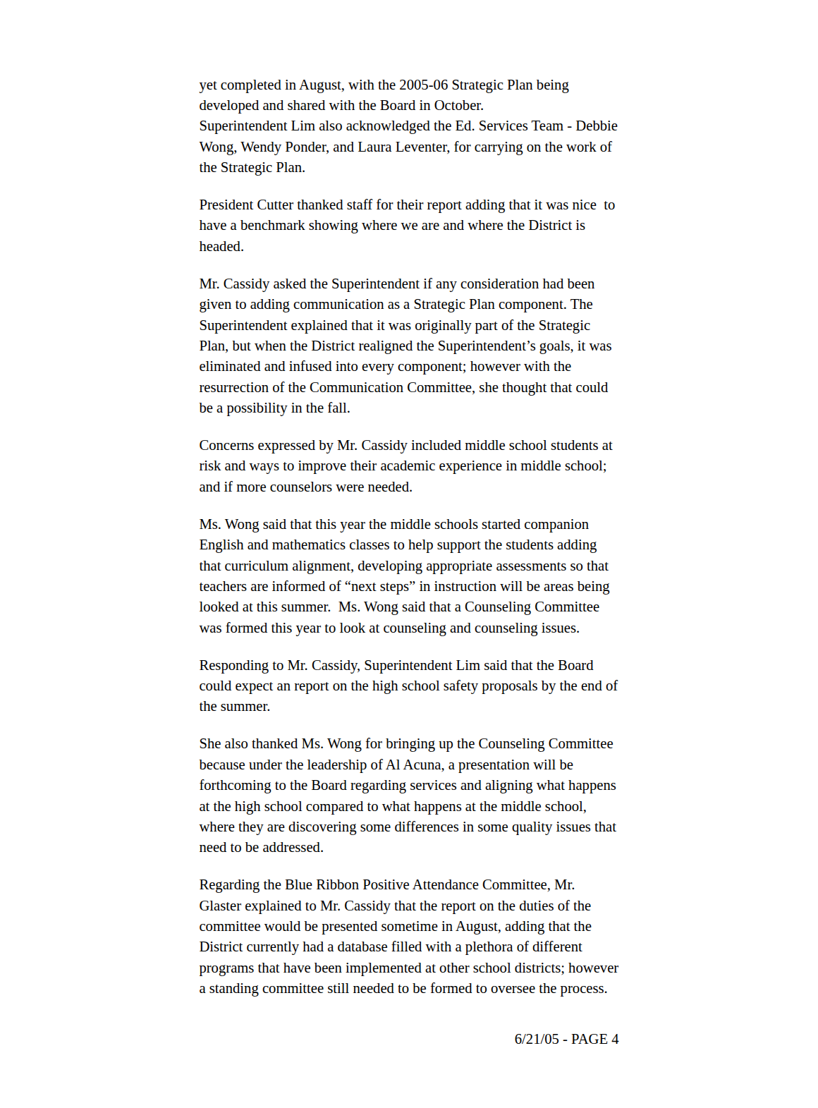yet completed in August, with the 2005-06 Strategic Plan being developed and shared with the Board in October.
Superintendent Lim also acknowledged the Ed. Services Team - Debbie Wong, Wendy Ponder, and Laura Leventer, for carrying on the work of the Strategic Plan.
President Cutter thanked staff for their report adding that it was nice to have a benchmark showing where we are and where the District is headed.
Mr. Cassidy asked the Superintendent if any consideration had been given to adding communication as a Strategic Plan component. The Superintendent explained that it was originally part of the Strategic Plan, but when the District realigned the Superintendent’s goals, it was eliminated and infused into every component; however with the resurrection of the Communication Committee, she thought that could be a possibility in the fall.
Concerns expressed by Mr. Cassidy included middle school students at risk and ways to improve their academic experience in middle school; and if more counselors were needed.
Ms. Wong said that this year the middle schools started companion English and mathematics classes to help support the students adding that curriculum alignment, developing appropriate assessments so that teachers are informed of “next steps” in instruction will be areas being looked at this summer. Ms. Wong said that a Counseling Committee was formed this year to look at counseling and counseling issues.
Responding to Mr. Cassidy, Superintendent Lim said that the Board could expect an report on the high school safety proposals by the end of the summer.
She also thanked Ms. Wong for bringing up the Counseling Committee because under the leadership of Al Acuna, a presentation will be forthcoming to the Board regarding services and aligning what happens at the high school compared to what happens at the middle school, where they are discovering some differences in some quality issues that need to be addressed.
Regarding the Blue Ribbon Positive Attendance Committee, Mr. Glaster explained to Mr. Cassidy that the report on the duties of the committee would be presented sometime in August, adding that the District currently had a database filled with a plethora of different programs that have been implemented at other school districts; however a standing committee still needed to be formed to oversee the process.
6/21/05 - PAGE 4